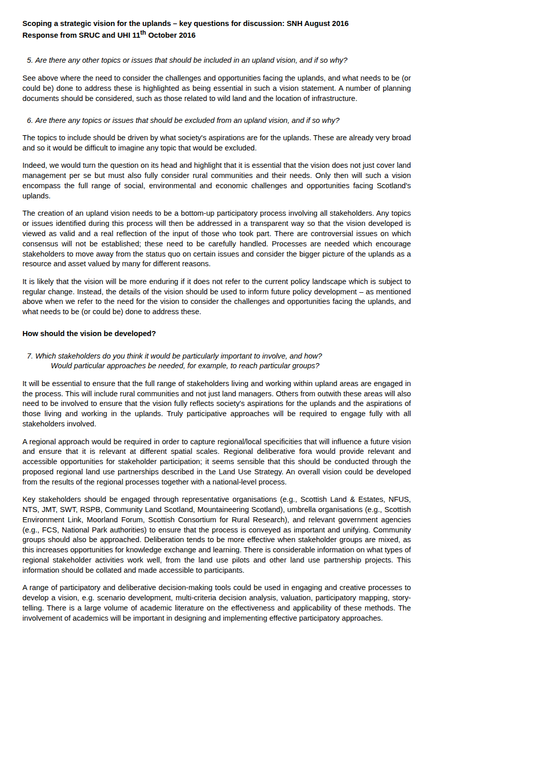Scoping a strategic vision for the uplands – key questions for discussion: SNH August 2016
Response from SRUC and UHI 11th October 2016
5. Are there any other topics or issues that should be included in an upland vision, and if so why?
See above where the need to consider the challenges and opportunities facing the uplands, and what needs to be (or could be) done to address these is highlighted as being essential in such a vision statement. A number of planning documents should be considered, such as those related to wild land and the location of infrastructure.
6. Are there any topics or issues that should be excluded from an upland vision, and if so why?
The topics to include should be driven by what society's aspirations are for the uplands. These are already very broad and so it would be difficult to imagine any topic that would be excluded.
Indeed, we would turn the question on its head and highlight that it is essential that the vision does not just cover land management per se but must also fully consider rural communities and their needs. Only then will such a vision encompass the full range of social, environmental and economic challenges and opportunities facing Scotland's uplands.
The creation of an upland vision needs to be a bottom-up participatory process involving all stakeholders. Any topics or issues identified during this process will then be addressed in a transparent way so that the vision developed is viewed as valid and a real reflection of the input of those who took part. There are controversial issues on which consensus will not be established; these need to be carefully handled. Processes are needed which encourage stakeholders to move away from the status quo on certain issues and consider the bigger picture of the uplands as a resource and asset valued by many for different reasons.
It is likely that the vision will be more enduring if it does not refer to the current policy landscape which is subject to regular change. Instead, the details of the vision should be used to inform future policy development – as mentioned above when we refer to the need for the vision to consider the challenges and opportunities facing the uplands, and what needs to be (or could be) done to address these.
How should the vision be developed?
7. Which stakeholders do you think it would be particularly important to involve, and how? Would particular approaches be needed, for example, to reach particular groups?
It will be essential to ensure that the full range of stakeholders living and working within upland areas are engaged in the process. This will include rural communities and not just land managers. Others from outwith these areas will also need to be involved to ensure that the vision fully reflects society's aspirations for the uplands and the aspirations of those living and working in the uplands. Truly participative approaches will be required to engage fully with all stakeholders involved.
A regional approach would be required in order to capture regional/local specificities that will influence a future vision and ensure that it is relevant at different spatial scales. Regional deliberative fora would provide relevant and accessible opportunities for stakeholder participation; it seems sensible that this should be conducted through the proposed regional land use partnerships described in the Land Use Strategy. An overall vision could be developed from the results of the regional processes together with a national-level process.
Key stakeholders should be engaged through representative organisations (e.g., Scottish Land & Estates, NFUS, NTS, JMT, SWT, RSPB, Community Land Scotland, Mountaineering Scotland), umbrella organisations (e.g., Scottish Environment Link, Moorland Forum, Scottish Consortium for Rural Research), and relevant government agencies (e.g., FCS, National Park authorities) to ensure that the process is conveyed as important and unifying. Community groups should also be approached. Deliberation tends to be more effective when stakeholder groups are mixed, as this increases opportunities for knowledge exchange and learning. There is considerable information on what types of regional stakeholder activities work well, from the land use pilots and other land use partnership projects. This information should be collated and made accessible to participants.
A range of participatory and deliberative decision-making tools could be used in engaging and creative processes to develop a vision, e.g. scenario development, multi-criteria decision analysis, valuation, participatory mapping, story-telling. There is a large volume of academic literature on the effectiveness and applicability of these methods. The involvement of academics will be important in designing and implementing effective participatory approaches.